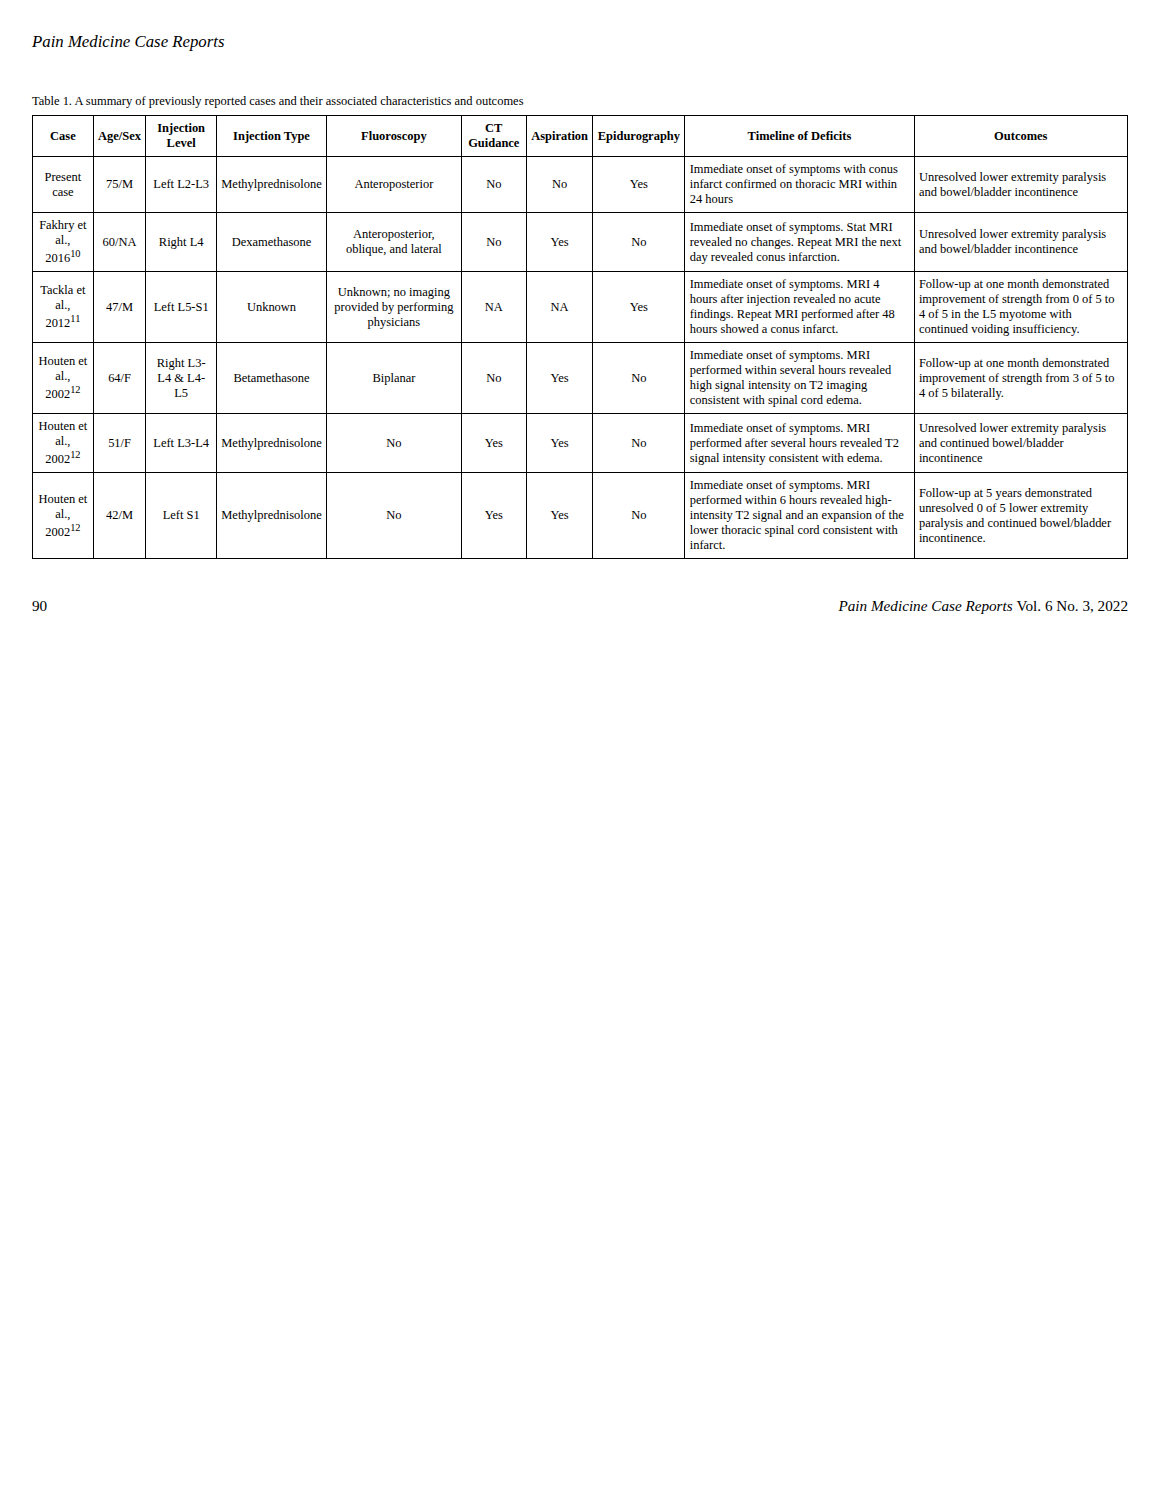Pain Medicine Case Reports
Table 1. A summary of previously reported cases and their associated characteristics and outcomes
| Case | Age/Sex | Injection Level | Injection Type | Fluoroscopy | CT Guidance | Aspiration | Epidurography | Timeline of Deficits | Outcomes |
| --- | --- | --- | --- | --- | --- | --- | --- | --- | --- |
| Present case | 75/M | Left L2-L3 | Methylprednisolone | Anteroposterior | No | No | Yes | Immediate onset of symptoms with conus infarct confirmed on thoracic MRI within 24 hours | Unresolved lower extremity paralysis and bowel/bladder incontinence |
| Fakhry et al., 2016 10 | 60/NA | Right L4 | Dexamethasone | Anteroposterior, oblique, and lateral | No | Yes | No | Immediate onset of symptoms. Stat MRI revealed no changes. Repeat MRI the next day revealed conus infarction. | Unresolved lower extremity paralysis and bowel/bladder incontinence |
| Tackla et al., 2012 11 | 47/M | Left L5-S1 | Unknown | Unknown; no imaging provided by performing physicians | NA | NA | Yes | Immediate onset of symptoms. MRI 4 hours after injection revealed no acute findings. Repeat MRI performed after 48 hours showed a conus infarct. | Follow-up at one month demonstrated improvement of strength from 0 of 5 to 4 of 5 in the L5 myotome with continued voiding insufficiency. |
| Houten et al., 2002 12 | 64/F | Right L3-L4 & L4-L5 | Betamethasone | Biplanar | No | Yes | No | Immediate onset of symptoms. MRI performed within several hours revealed high signal intensity on T2 imaging consistent with spinal cord edema. | Follow-up at one month demonstrated improvement of strength from 3 of 5 to 4 of 5 bilaterally. |
| Houten et al., 2002 12 | 51/F | Left L3-L4 | Methylprednisolone | No | Yes | Yes | No | Immediate onset of symptoms. MRI performed after several hours revealed T2 signal intensity consistent with edema. | Unresolved lower extremity paralysis and continued bowel/bladder incontinence |
| Houten et al., 2002 12 | 42/M | Left S1 | Methylprednisolone | No | Yes | Yes | No | Immediate onset of symptoms. MRI performed within 6 hours revealed high-intensity T2 signal and an expansion of the lower thoracic spinal cord consistent with infarct. | Follow-up at 5 years demonstrated unresolved 0 of 5 lower extremity paralysis and continued bowel/bladder incontinence. |
90 Pain Medicine Case Reports Vol. 6 No. 3, 2022